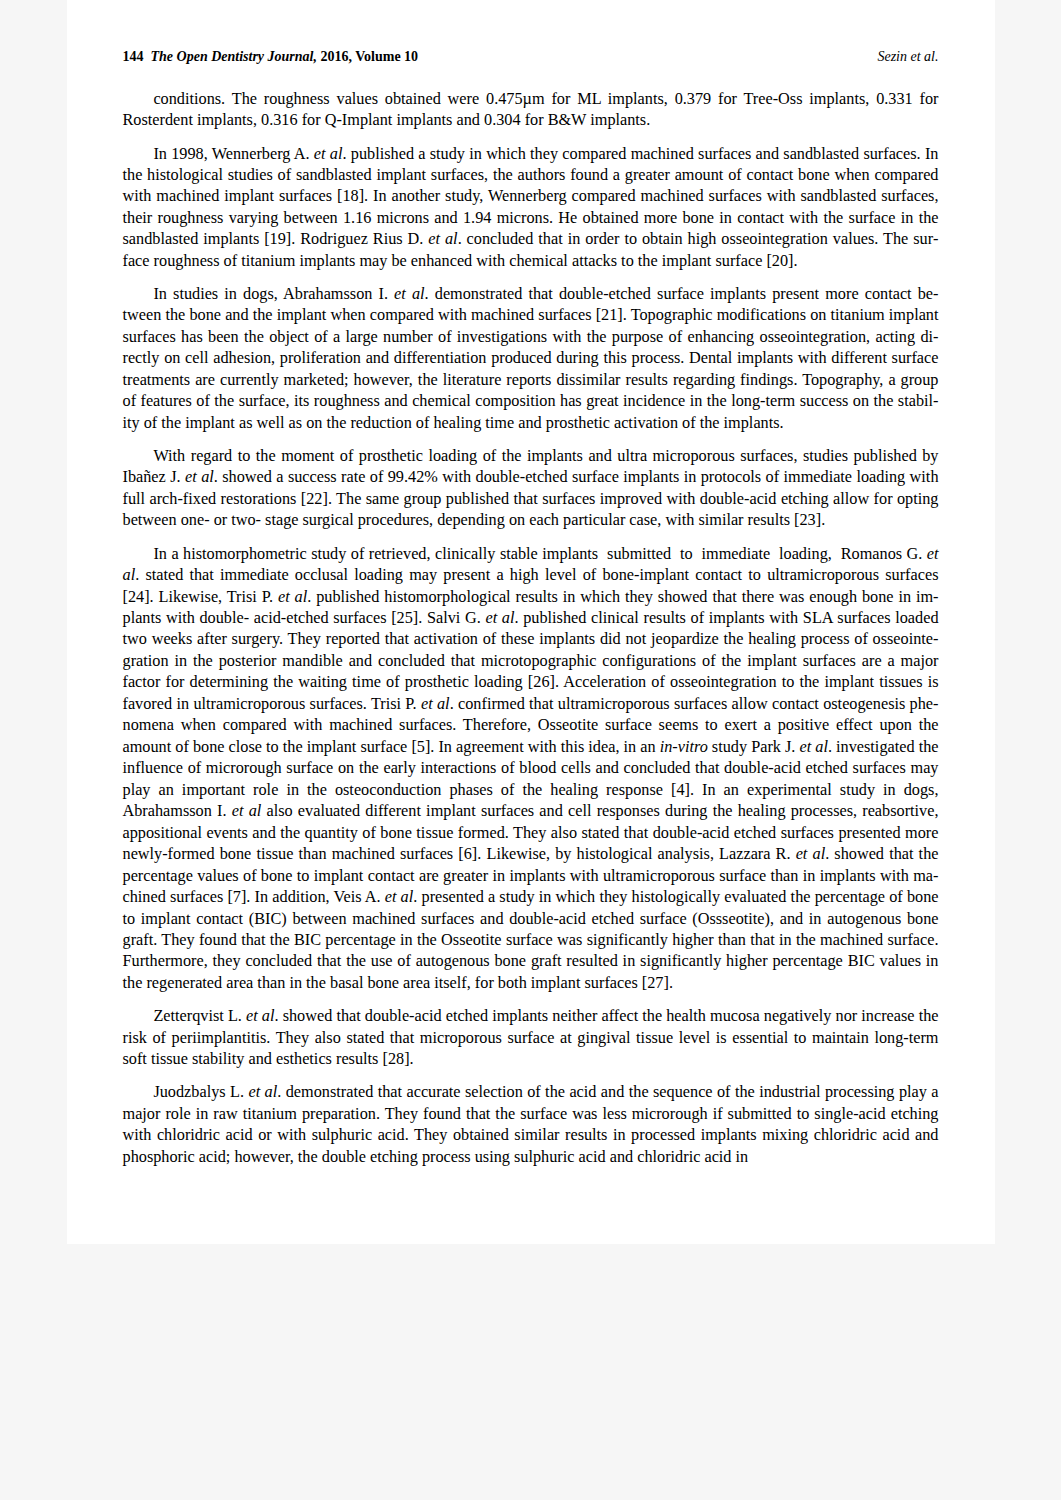144 The Open Dentistry Journal, 2016, Volume 10
Sezin et al.
conditions. The roughness values obtained were 0.475µm for ML implants, 0.379 for Tree-Oss implants, 0.331 for Rosterdent implants, 0.316 for Q-Implant implants and 0.304 for B&W implants.
In 1998, Wennerberg A. et al. published a study in which they compared machined surfaces and sandblasted surfaces. In the histological studies of sandblasted implant surfaces, the authors found a greater amount of contact bone when compared with machined implant surfaces [18]. In another study, Wennerberg compared machined surfaces with sandblasted surfaces, their roughness varying between 1.16 microns and 1.94 microns. He obtained more bone in contact with the surface in the sandblasted implants [19]. Rodriguez Rius D. et al. concluded that in order to obtain high osseointegration values. The surface roughness of titanium implants may be enhanced with chemical attacks to the implant surface [20].
In studies in dogs, Abrahamsson I. et al. demonstrated that double-etched surface implants present more contact between the bone and the implant when compared with machined surfaces [21]. Topographic modifications on titanium implant surfaces has been the object of a large number of investigations with the purpose of enhancing osseointegration, acting directly on cell adhesion, proliferation and differentiation produced during this process. Dental implants with different surface treatments are currently marketed; however, the literature reports dissimilar results regarding findings. Topography, a group of features of the surface, its roughness and chemical composition has great incidence in the long-term success on the stability of the implant as well as on the reduction of healing time and prosthetic activation of the implants.
With regard to the moment of prosthetic loading of the implants and ultra microporous surfaces, studies published by Ibañez J. et al. showed a success rate of 99.42% with double-etched surface implants in protocols of immediate loading with full arch-fixed restorations [22]. The same group published that surfaces improved with double-acid etching allow for opting between one- or two- stage surgical procedures, depending on each particular case, with similar results [23].
In a histomorphometric study of retrieved, clinically stable implants submitted to immediate loading, Romanos G. et al. stated that immediate occlusal loading may present a high level of bone-implant contact to ultramicroporous surfaces [24]. Likewise, Trisi P. et al. published histomorphological results in which they showed that there was enough bone in implants with double- acid-etched surfaces [25]. Salvi G. et al. published clinical results of implants with SLA surfaces loaded two weeks after surgery. They reported that activation of these implants did not jeopardize the healing process of osseointegration in the posterior mandible and concluded that microtopographic configurations of the implant surfaces are a major factor for determining the waiting time of prosthetic loading [26]. Acceleration of osseointegration to the implant tissues is favored in ultramicroporous surfaces. Trisi P. et al. confirmed that ultramicroporous surfaces allow contact osteogenesis phenomena when compared with machined surfaces. Therefore, Osseotite surface seems to exert a positive effect upon the amount of bone close to the implant surface [5]. In agreement with this idea, in an in-vitro study Park J. et al. investigated the influence of microrough surface on the early interactions of blood cells and concluded that double-acid etched surfaces may play an important role in the osteoconduction phases of the healing response [4]. In an experimental study in dogs, Abrahamsson I. et al also evaluated different implant surfaces and cell responses during the healing processes, reabsortive, appositional events and the quantity of bone tissue formed. They also stated that double-acid etched surfaces presented more newly-formed bone tissue than machined surfaces [6]. Likewise, by histological analysis, Lazzara R. et al. showed that the percentage values of bone to implant contact are greater in implants with ultramicroporous surface than in implants with machined surfaces [7]. In addition, Veis A. et al. presented a study in which they histologically evaluated the percentage of bone to implant contact (BIC) between machined surfaces and double-acid etched surface (Ossseotite), and in autogenous bone graft. They found that the BIC percentage in the Osseotite surface was significantly higher than that in the machined surface. Furthermore, they concluded that the use of autogenous bone graft resulted in significantly higher percentage BIC values in the regenerated area than in the basal bone area itself, for both implant surfaces [27].
Zetterqvist L. et al. showed that double-acid etched implants neither affect the health mucosa negatively nor increase the risk of periimplantitis. They also stated that microporous surface at gingival tissue level is essential to maintain long-term soft tissue stability and esthetics results [28].
Juodzbalys L. et al. demonstrated that accurate selection of the acid and the sequence of the industrial processing play a major role in raw titanium preparation. They found that the surface was less microrough if submitted to single-acid etching with chloridric acid or with sulphuric acid. They obtained similar results in processed implants mixing chloridric acid and phosphoric acid; however, the double etching process using sulphuric acid and chloridric acid in